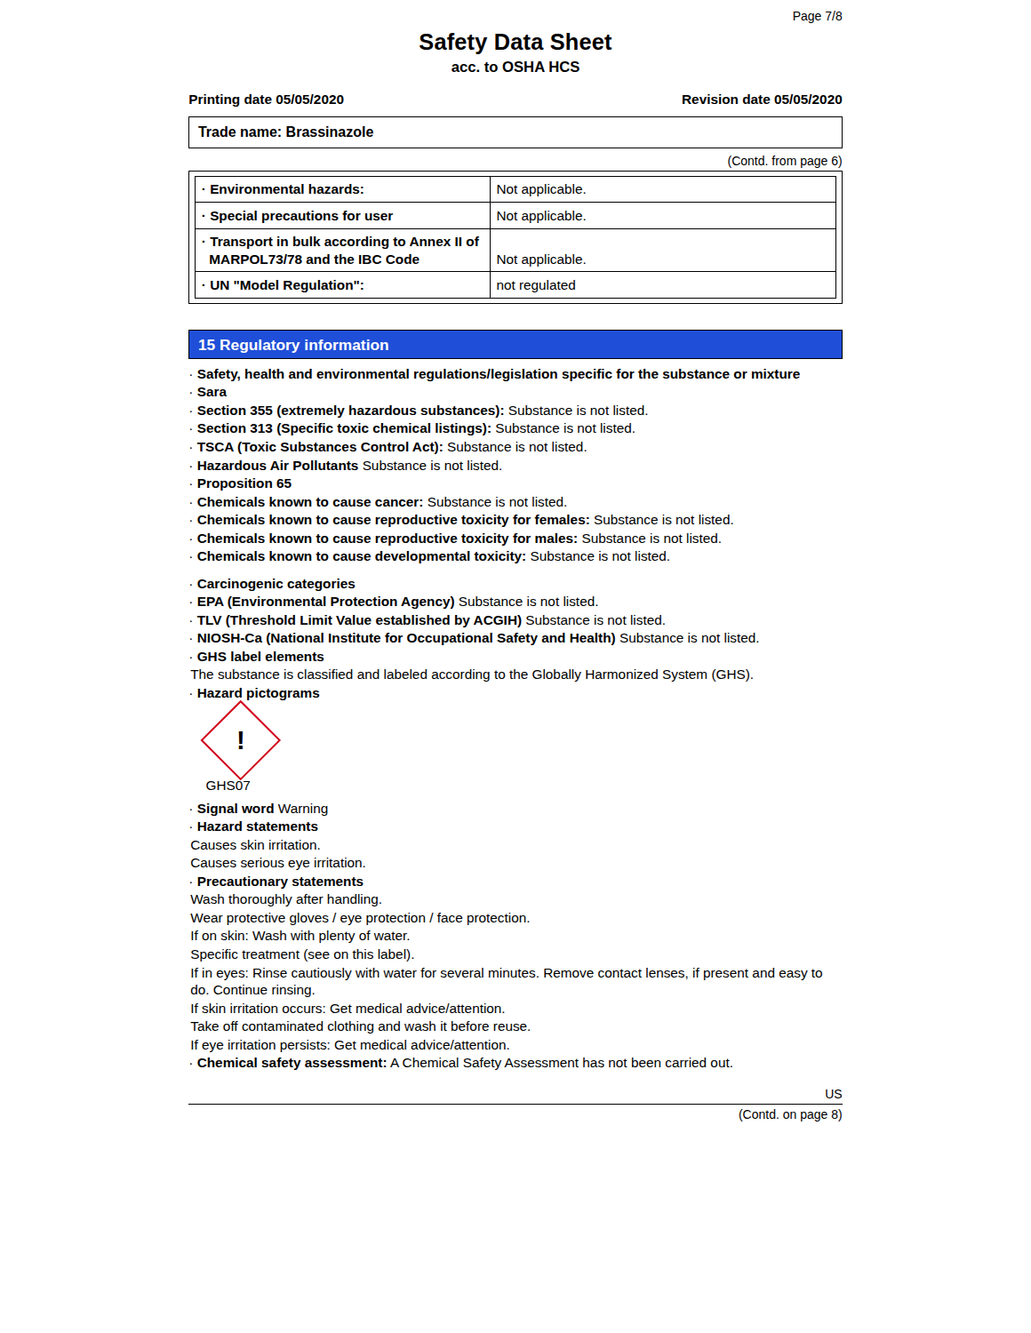Page 7/8
Safety Data Sheet
acc. to OSHA HCS
Printing date 05/05/2020
Revision date 05/05/2020
Trade name: Brassinazole
(Contd. from page 6)
| · Environmental hazards: | Not applicable. |
| · Special precautions for user | Not applicable. |
| · Transport in bulk according to Annex II of MARPOL73/78 and the IBC Code | Not applicable. |
| · UN "Model Regulation": | not regulated |
15 Regulatory information
· Safety, health and environmental regulations/legislation specific for the substance or mixture
· Sara
· Section 355 (extremely hazardous substances): Substance is not listed.
· Section 313 (Specific toxic chemical listings): Substance is not listed.
· TSCA (Toxic Substances Control Act): Substance is not listed.
· Hazardous Air Pollutants Substance is not listed.
· Proposition 65
· Chemicals known to cause cancer: Substance is not listed.
· Chemicals known to cause reproductive toxicity for females: Substance is not listed.
· Chemicals known to cause reproductive toxicity for males: Substance is not listed.
· Chemicals known to cause developmental toxicity: Substance is not listed.
· Carcinogenic categories
· EPA (Environmental Protection Agency) Substance is not listed.
· TLV (Threshold Limit Value established by ACGIH) Substance is not listed.
· NIOSH-Ca (National Institute for Occupational Safety and Health) Substance is not listed.
· GHS label elements
The substance is classified and labeled according to the Globally Harmonized System (GHS).
· Hazard pictograms
!
GHS07
· Signal word Warning
· Hazard statements
Causes skin irritation.
Causes serious eye irritation.
· Precautionary statements
Wash thoroughly after handling.
Wear protective gloves / eye protection / face protection.
If on skin: Wash with plenty of water.
Specific treatment (see on this label).
If in eyes: Rinse cautiously with water for several minutes. Remove contact lenses, if present and easy to do. Continue rinsing.
If skin irritation occurs: Get medical advice/attention.
Take off contaminated clothing and wash it before reuse.
If eye irritation persists: Get medical advice/attention.
· Chemical safety assessment: A Chemical Safety Assessment has not been carried out.
US
(Contd. on page 8)